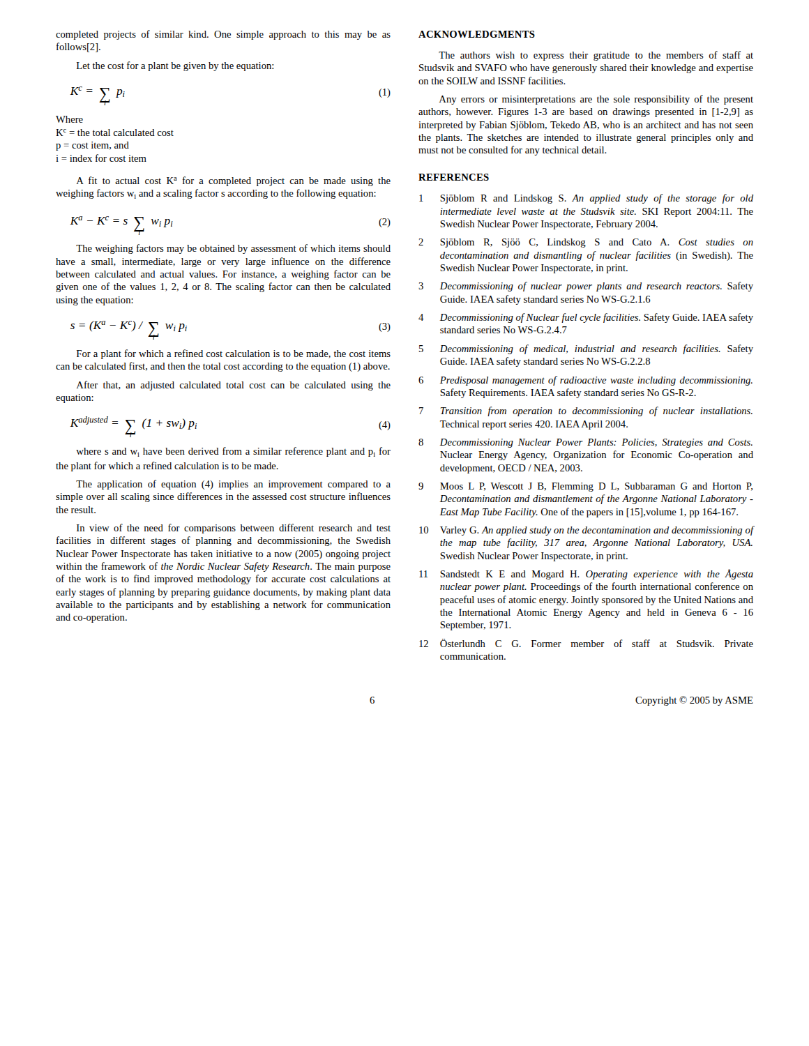completed projects of similar kind. One simple approach to this may be as follows[2].
Let the cost for a plant be given by the equation:
Kc = ∑i pi
(1)
Where
Kc = the total calculated cost
p = cost item, and
i = index for cost item
A fit to actual cost Ka for a completed project can be made using the weighing factors wi and a scaling factor s according to the following equation:
Ka − Kc = s ∑i wi pi
(2)
The weighing factors may be obtained by assessment of which items should have a small, intermediate, large or very large influence on the difference between calculated and actual values. For instance, a weighing factor can be given one of the values 1, 2, 4 or 8. The scaling factor can then be calculated using the equation:
s = (Ka − Kc) / ∑i wi pi
(3)
For a plant for which a refined cost calculation is to be made, the cost items can be calculated first, and then the total cost according to the equation (1) above.
After that, an adjusted calculated total cost can be calculated using the equation:
Kadjusted = ∑i (1 + swi) pi
(4)
where s and wi have been derived from a similar reference plant and pi for the plant for which a refined calculation is to be made.
The application of equation (4) implies an improvement compared to a simple over all scaling since differences in the assessed cost structure influences the result.
In view of the need for comparisons between different research and test facilities in different stages of planning and decommissioning, the Swedish Nuclear Power Inspectorate has taken initiative to a now (2005) ongoing project within the framework of the Nordic Nuclear Safety Research. The main purpose of the work is to find improved methodology for accurate cost calculations at early stages of planning by preparing guidance documents, by making plant data available to the participants and by establishing a network for communication and co-operation.
ACKNOWLEDGMENTS
The authors wish to express their gratitude to the members of staff at Studsvik and SVAFO who have generously shared their knowledge and expertise on the SOILW and ISSNF facilities.
Any errors or misinterpretations are the sole responsibility of the present authors, however. Figures 1-3 are based on drawings presented in [1-2,9] as interpreted by Fabian Sjöblom, Tekedo AB, who is an architect and has not seen the plants. The sketches are intended to illustrate general principles only and must not be consulted for any technical detail.
REFERENCES
Sjöblom R and Lindskog S. An applied study of the storage for old intermediate level waste at the Studsvik site. SKI Report 2004:11. The Swedish Nuclear Power Inspectorate, February 2004.
Sjöblom R, Sjöö C, Lindskog S and Cato A. Cost studies on decontamination and dismantling of nuclear facilities (in Swedish). The Swedish Nuclear Power Inspectorate, in print.
Decommissioning of nuclear power plants and research reactors. Safety Guide. IAEA safety standard series No WS-G.2.1.6
Decommissioning of Nuclear fuel cycle facilities. Safety Guide. IAEA safety standard series No WS-G.2.4.7
Decommissioning of medical, industrial and research facilities. Safety Guide. IAEA safety standard series No WS-G.2.2.8
Predisposal management of radioactive waste including decommissioning. Safety Requirements. IAEA safety standard series No GS-R-2.
Transition from operation to decommissioning of nuclear installations. Technical report series 420. IAEA April 2004.
Decommissioning Nuclear Power Plants: Policies, Strategies and Costs. Nuclear Energy Agency, Organization for Economic Co-operation and development, OECD / NEA, 2003.
Moos L P, Wescott J B, Flemming D L, Subbaraman G and Horton P, Decontamination and dismantlement of the Argonne National Laboratory - East Map Tube Facility. One of the papers in [15],volume 1, pp 164-167.
Varley G. An applied study on the decontamination and decommissioning of the map tube facility, 317 area, Argonne National Laboratory, USA. Swedish Nuclear Power Inspectorate, in print.
Sandstedt K E and Mogard H. Operating experience with the Ågesta nuclear power plant. Proceedings of the fourth international conference on peaceful uses of atomic energy. Jointly sponsored by the United Nations and the International Atomic Energy Agency and held in Geneva 6 - 16 September, 1971.
Österlundh C G. Former member of staff at Studsvik. Private communication.
6
Copyright © 2005 by ASME